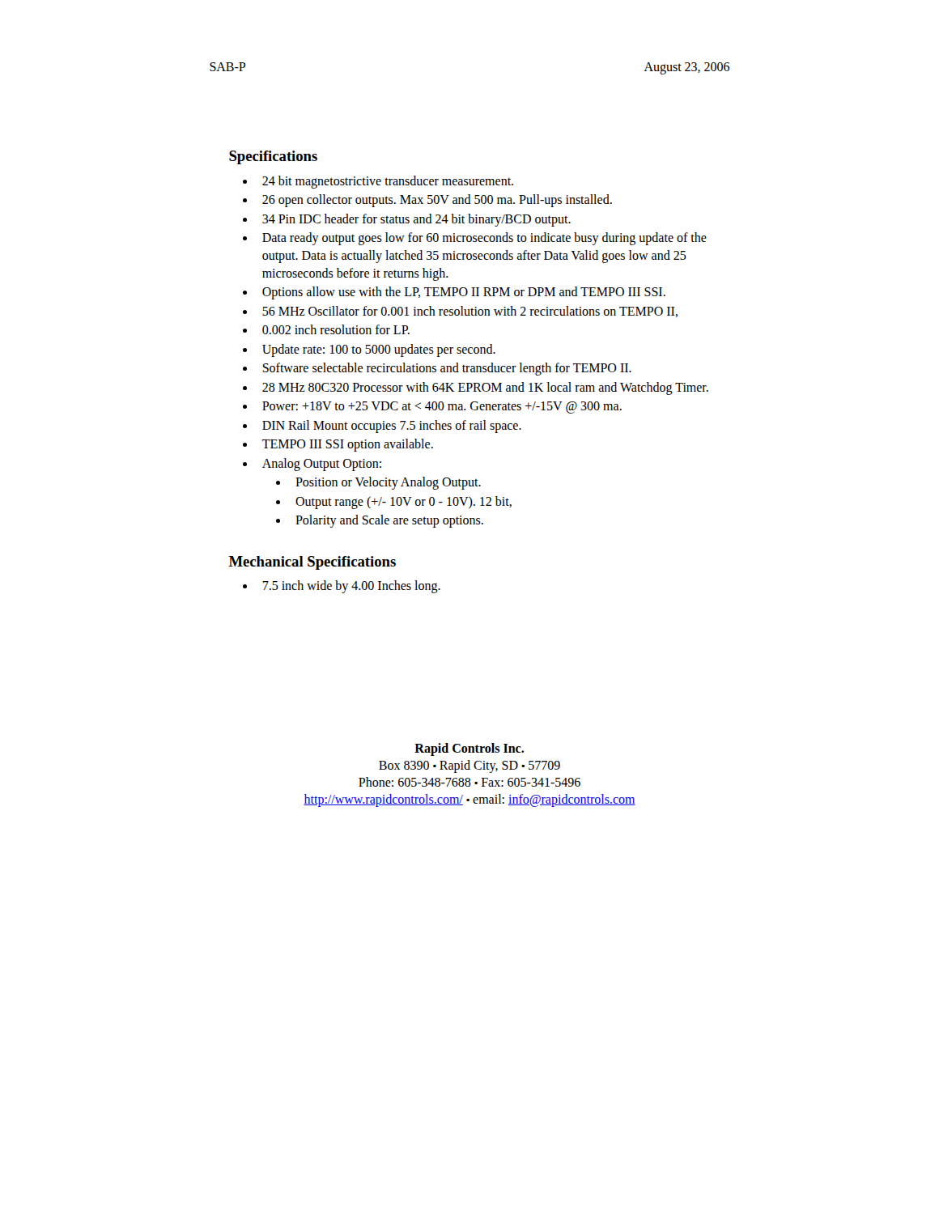SAB-P August 23, 2006
Specifications
24 bit magnetostrictive transducer measurement.
26 open collector outputs. Max 50V and 500 ma. Pull-ups installed.
34 Pin IDC header for status and 24 bit binary/BCD output.
Data ready output goes low for 60 microseconds to indicate busy during update of the output. Data is actually latched 35 microseconds after Data Valid goes low and 25 microseconds before it returns high.
Options allow use with the LP, TEMPO II RPM or DPM and TEMPO III SSI.
56 MHz Oscillator for 0.001 inch resolution with 2 recirculations on TEMPO II,
0.002 inch resolution for LP.
Update rate: 100 to 5000 updates per second.
Software selectable recirculations and transducer length for TEMPO II.
28 MHz 80C320 Processor with 64K EPROM and 1K local ram and Watchdog Timer.
Power: +18V to +25 VDC at < 400 ma. Generates +/-15V @ 300 ma.
DIN Rail Mount occupies 7.5 inches of rail space.
TEMPO III SSI option available.
Analog Output Option:
Position or Velocity Analog Output.
Output range (+/- 10V or 0 - 10V). 12 bit,
Polarity and Scale are setup options.
Mechanical Specifications
7.5 inch wide by 4.00 Inches long.
Rapid Controls Inc.
Box 8390 ▪ Rapid City, SD ▪ 57709
Phone: 605-348-7688 ▪ Fax: 605-341-5496
http://www.rapidcontrols.com/ ▪ email: info@rapidcontrols.com